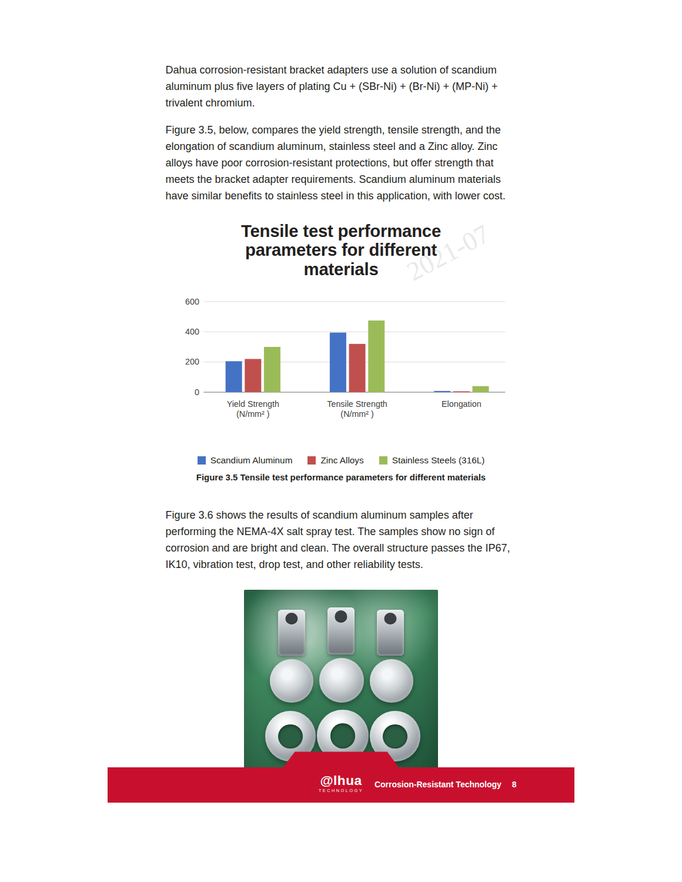Dahua corrosion-resistant bracket adapters use a solution of scandium aluminum plus five layers of plating Cu + (SBr-Ni) + (Br-Ni) + (MP-Ni) + trivalent chromium.
Figure 3.5, below, compares the yield strength, tensile strength, and the elongation of scandium aluminum, stainless steel and a Zinc alloy. Zinc alloys have poor corrosion-resistant protections, but offer strength that meets the bracket adapter requirements. Scandium aluminum materials have similar benefits to stainless steel in this application, with lower cost.
2021-07
Tensile test performance
parameters for different
materials
600 400 200 0 Yield Strength (N/mm² ) Tensile Strength (N/mm² ) Elongation
Scandium Aluminum Zinc Alloys Stainless Steels (316L)
Figure 3.5 Tensile test performance parameters for different materials
Figure 3.6 shows the results of scandium aluminum samples after performing the NEMA-4X salt spray test. The samples show no sign of corrosion and are bright and clean. The overall structure passes the IP67, IK10, vibration test, drop test, and other reliability tests.
Figure 3.6 Samples after NEMA-4X salt spray test
@lhua
TECHNOLOGY
Corrosion-Resistant Technology 8